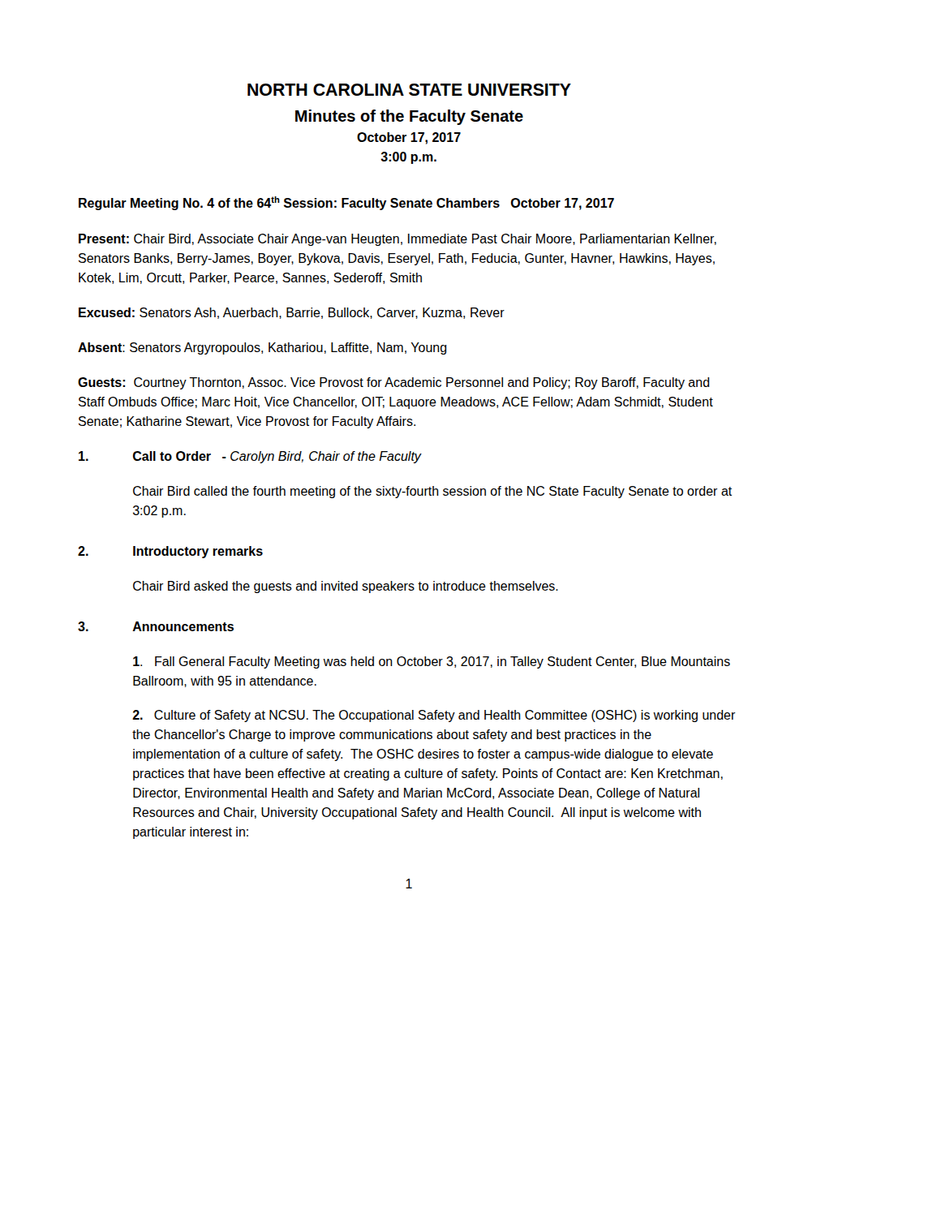NORTH CAROLINA STATE UNIVERSITY
Minutes of the Faculty Senate
October 17, 2017
3:00 p.m.
Regular Meeting No. 4 of the 64th Session: Faculty Senate Chambers October 17, 2017
Present: Chair Bird, Associate Chair Ange-van Heugten, Immediate Past Chair Moore, Parliamentarian Kellner, Senators Banks, Berry-James, Boyer, Bykova, Davis, Eseryel, Fath, Feducia, Gunter, Havner, Hawkins, Hayes, Kotek, Lim, Orcutt, Parker, Pearce, Sannes, Sederoff, Smith
Excused: Senators Ash, Auerbach, Barrie, Bullock, Carver, Kuzma, Rever
Absent: Senators Argyropoulos, Kathariou, Laffitte, Nam, Young
Guests: Courtney Thornton, Assoc. Vice Provost for Academic Personnel and Policy; Roy Baroff, Faculty and Staff Ombuds Office; Marc Hoit, Vice Chancellor, OIT; Laquore Meadows, ACE Fellow; Adam Schmidt, Student Senate; Katharine Stewart, Vice Provost for Faculty Affairs.
1.
Call to Order - Carolyn Bird, Chair of the Faculty
Chair Bird called the fourth meeting of the sixty-fourth session of the NC State Faculty Senate to order at 3:02 p.m.
2.
Introductory remarks
Chair Bird asked the guests and invited speakers to introduce themselves.
3.
Announcements
1. Fall General Faculty Meeting was held on October 3, 2017, in Talley Student Center, Blue Mountains Ballroom, with 95 in attendance.
2. Culture of Safety at NCSU. The Occupational Safety and Health Committee (OSHC) is working under the Chancellor's Charge to improve communications about safety and best practices in the implementation of a culture of safety. The OSHC desires to foster a campus-wide dialogue to elevate practices that have been effective at creating a culture of safety. Points of Contact are: Ken Kretchman, Director, Environmental Health and Safety and Marian McCord, Associate Dean, College of Natural Resources and Chair, University Occupational Safety and Health Council. All input is welcome with particular interest in:
1